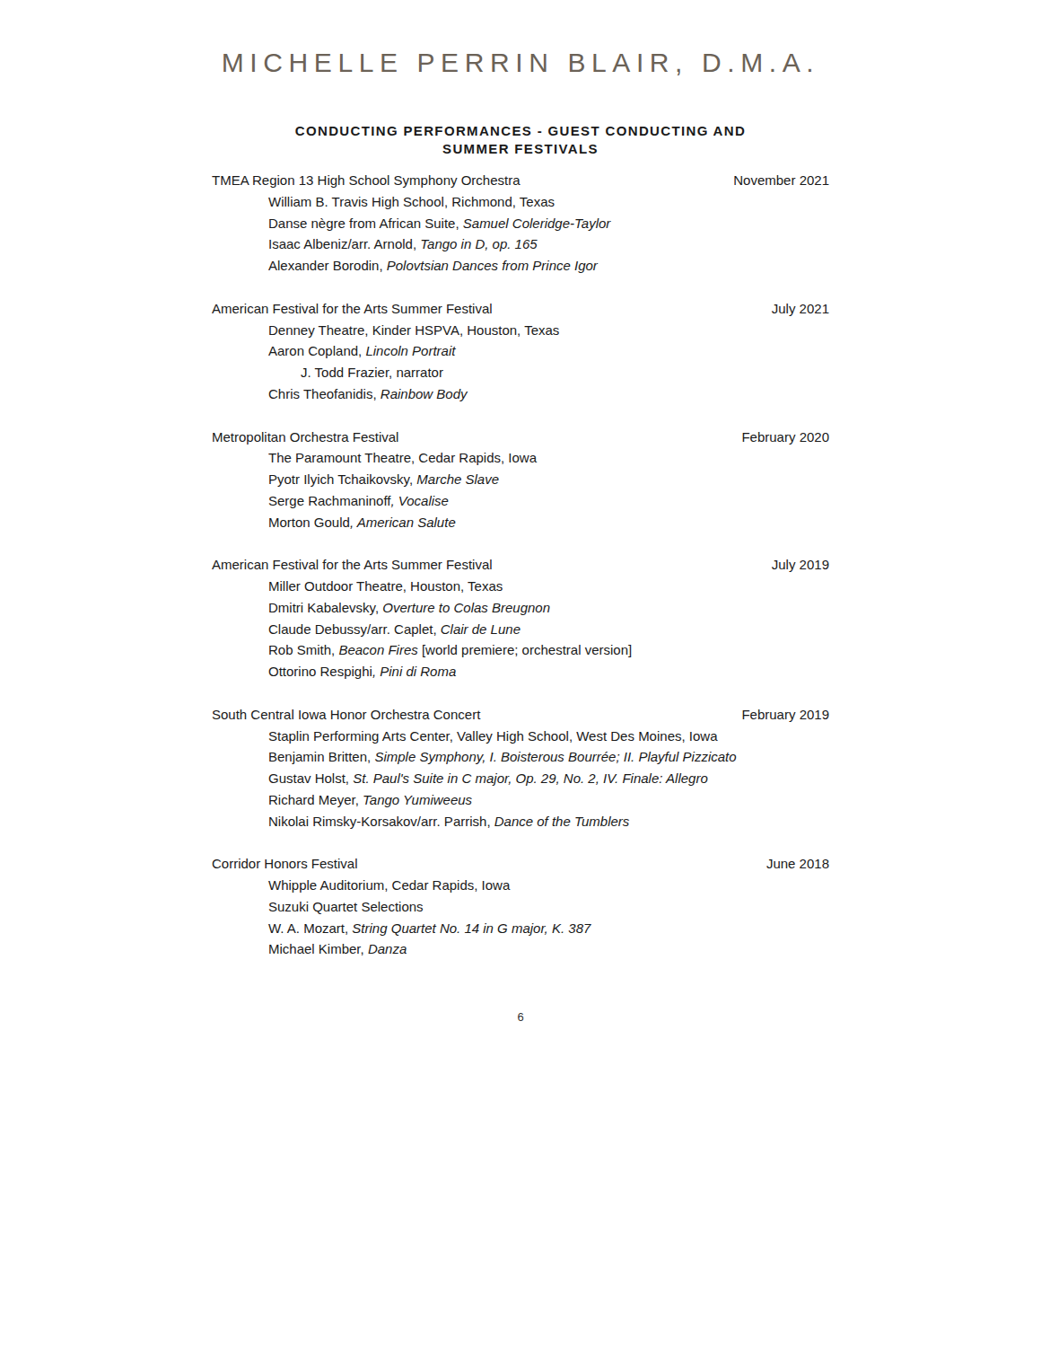MICHELLE PERRIN BLAIR, D.M.A.
CONDUCTING PERFORMANCES - GUEST CONDUCTING AND SUMMER FESTIVALS
TMEA Region 13 High School Symphony Orchestra
November 2021
William B. Travis High School, Richmond, Texas
Danse nègre from African Suite, Samuel Coleridge-Taylor
Isaac Albeniz/arr. Arnold, Tango in D, op. 165
Alexander Borodin, Polovtsian Dances from Prince Igor
American Festival for the Arts Summer Festival
July 2021
Denney Theatre, Kinder HSPVA, Houston, Texas
Aaron Copland, Lincoln Portrait
J. Todd Frazier, narrator
Chris Theofanidis, Rainbow Body
Metropolitan Orchestra Festival
February 2020
The Paramount Theatre, Cedar Rapids, Iowa
Pyotr Ilyich Tchaikovsky, Marche Slave
Serge Rachmaninoff, Vocalise
Morton Gould, American Salute
American Festival for the Arts Summer Festival
July 2019
Miller Outdoor Theatre, Houston, Texas
Dmitri Kabalevsky, Overture to Colas Breugnon
Claude Debussy/arr. Caplet, Clair de Lune
Rob Smith, Beacon Fires [world premiere; orchestral version]
Ottorino Respighi, Pini di Roma
South Central Iowa Honor Orchestra Concert
February 2019
Staplin Performing Arts Center, Valley High School, West Des Moines, Iowa
Benjamin Britten, Simple Symphony, I. Boisterous Bourrée; II. Playful Pizzicato
Gustav Holst, St. Paul's Suite in C major, Op. 29, No. 2, IV. Finale: Allegro
Richard Meyer, Tango Yumiweeus
Nikolai Rimsky-Korsakov/arr. Parrish, Dance of the Tumblers
Corridor Honors Festival
June 2018
Whipple Auditorium, Cedar Rapids, Iowa
Suzuki Quartet Selections
W. A. Mozart, String Quartet No. 14 in G major, K. 387
Michael Kimber, Danza
6